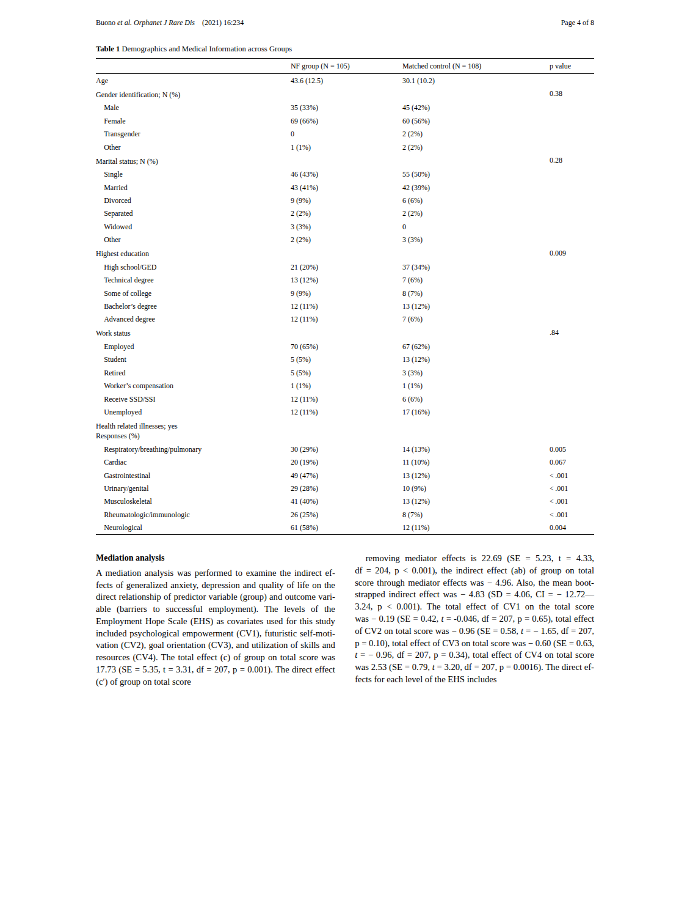Buono et al. Orphanet J Rare Dis (2021) 16:234
Page 4 of 8
Table 1 Demographics and Medical Information across Groups
| | NF group (N = 105) | Matched control (N = 108) | p value |
| --- | --- | --- | --- |
| Age | 43.6 (12.5) | 30.1 (10.2) | |
| Gender identification; N (%) | | | 0.38 |
| Male | 35 (33%) | 45 (42%) | |
| Female | 69 (66%) | 60 (56%) | |
| Transgender | 0 | 2 (2%) | |
| Other | 1 (1%) | 2 (2%) | |
| Marital status; N (%) | | | 0.28 |
| Single | 46 (43%) | 55 (50%) | |
| Married | 43 (41%) | 42 (39%) | |
| Divorced | 9 (9%) | 6 (6%) | |
| Separated | 2 (2%) | 2 (2%) | |
| Widowed | 3 (3%) | 0 | |
| Other | 2 (2%) | 3 (3%) | |
| Highest education | | | 0.009 |
| High school/GED | 21 (20%) | 37 (34%) | |
| Technical degree | 13 (12%) | 7 (6%) | |
| Some of college | 9 (9%) | 8 (7%) | |
| Bachelor’s degree | 12 (11%) | 13 (12%) | |
| Advanced degree | 12 (11%) | 7 (6%) | |
| Work status | | | .84 |
| Employed | 70 (65%) | 67 (62%) | |
| Student | 5 (5%) | 13 (12%) | |
| Retired | 5 (5%) | 3 (3%) | |
| Worker’s compensation | 1 (1%) | 1 (1%) | |
| Receive SSD/SSI | 12 (11%) | 6 (6%) | |
| Unemployed | 12 (11%) | 17 (16%) | |
| Health related illnesses; yes Responses (%) | | | |
| Respiratory/breathing/pulmonary | 30 (29%) | 14 (13%) | 0.005 |
| Cardiac | 20 (19%) | 11 (10%) | 0.067 |
| Gastrointestinal | 49 (47%) | 13 (12%) | < .001 |
| Urinary/genital | 29 (28%) | 10 (9%) | < .001 |
| Musculoskeletal | 41 (40%) | 13 (12%) | < .001 |
| Rheumatologic/immunologic | 26 (25%) | 8 (7%) | < .001 |
| Neurological | 61 (58%) | 12 (11%) | 0.004 |
Mediation analysis
A mediation analysis was performed to examine the indirect effects of generalized anxiety, depression and quality of life on the direct relationship of predictor variable (group) and outcome variable (barriers to successful employment). The levels of the Employment Hope Scale (EHS) as covariates used for this study included psychological empowerment (CV1), futuristic self-motivation (CV2), goal orientation (CV3), and utilization of skills and resources (CV4). The total effect (c) of group on total score was 17.73 (SE = 5.35, t = 3.31, df = 207, p = 0.001). The direct effect (c′) of group on total score
removing mediator effects is 22.69 (SE = 5.23, t = 4.33, df = 204, p < 0.001), the indirect effect (ab) of group on total score through mediator effects was − 4.96. Also, the mean bootstrapped indirect effect was − 4.83 (SD = 4.06, CI = − 12.72—3.24, p < 0.001). The total effect of CV1 on the total score was − 0.19 (SE = 0.42, t = -0.046, df = 207, p = 0.65), total effect of CV2 on total score was − 0.96 (SE = 0.58, t = − 1.65, df = 207, p = 0.10), total effect of CV3 on total score was − 0.60 (SE = 0.63, t = − 0.96, df = 207, p = 0.34), total effect of CV4 on total score was 2.53 (SE = 0.79, t = 3.20, df = 207, p = 0.0016). The direct effects for each level of the EHS includes